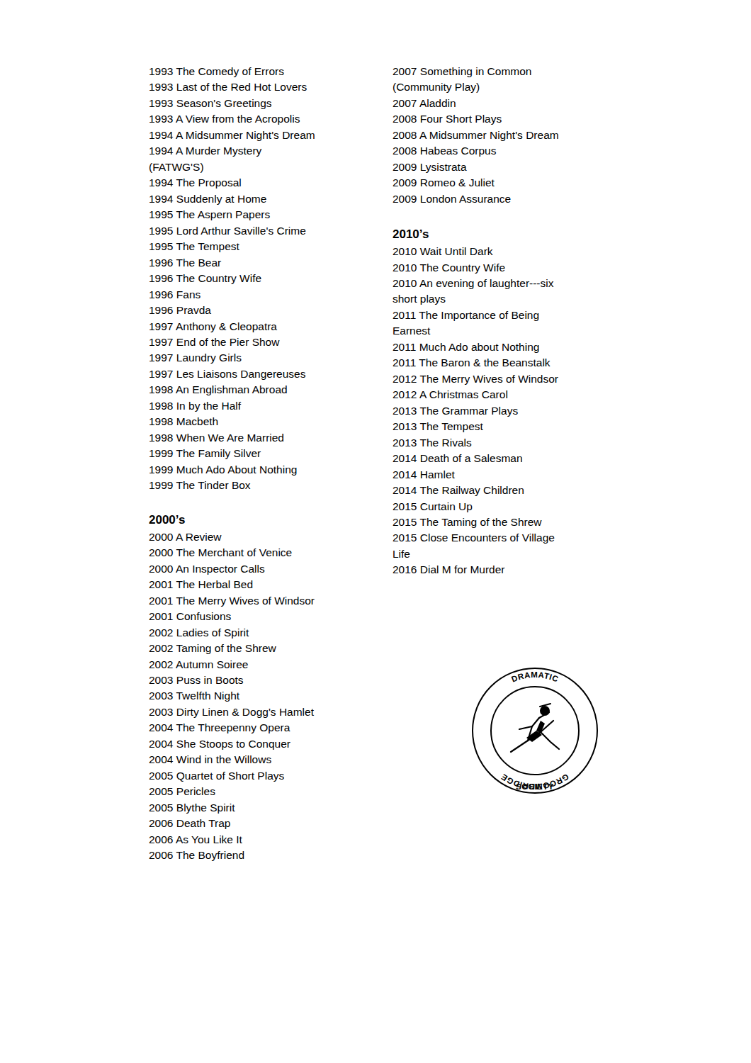1993 The Comedy of Errors
1993 Last of the Red Hot Lovers
1993 Season's Greetings
1993 A View from the Acropolis
1994 A Midsummer Night's Dream
1994 A Murder Mystery
(FATWG'S)
1994 The Proposal
1994 Suddenly at Home
1995 The Aspern Papers
1995 Lord Arthur Saville's Crime
1995 The Tempest
1996 The Bear
1996 The Country Wife
1996 Fans
1996 Pravda
1997 Anthony & Cleopatra
1997 End of the Pier Show
1997 Laundry Girls
1997 Les Liaisons Dangereuses
1998 An Englishman Abroad
1998 In by the Half
1998 Macbeth
1998 When We Are Married
1999 The Family Silver
1999 Much Ado About Nothing
1999 The Tinder Box
2000’s
2000 A Review
2000 The Merchant of Venice
2000 An Inspector Calls
2001 The Herbal Bed
2001 The Merry Wives of Windsor
2001 Confusions
2002 Ladies of Spirit
2002 Taming of the Shrew
2002 Autumn Soiree
2003 Puss in Boots
2003 Twelfth Night
2003 Dirty Linen & Dogg's Hamlet
2004 The Threepenny Opera
2004 She Stoops to Conquer
2004 Wind in the Willows
2005 Quartet of Short Plays
2005 Pericles
2005 Blythe Spirit
2006 Death Trap
2006 As You Like It
2006 The Boyfriend
2007 Something in Common
(Community Play)
2007 Aladdin
2008 Four Short Plays
2008 A Midsummer Night's Dream
2008 Habeas Corpus
2009 Lysistrata
2009 Romeo & Juliet
2009 London Assurance
2010’s
2010 Wait Until Dark
2010 The Country Wife
2010 An evening of laughter---six
short plays
2011 The Importance of Being
Earnest
2011 Much Ado about Nothing
2011 The Baron & the Beanstalk
2012 The Merry Wives of Windsor
2012 A Christmas Carol
2013 The Grammar Plays
2013 The Tempest
2013 The Rivals
2014 Death of a Salesman
2014 Hamlet
2014 The Railway Children
2015 Curtain Up
2015 The Taming of the Shrew
2015 Close Encounters of Village
Life
2016 Dial M for Murder
DRAMATIC GROOMBRIDGE SOCIETY